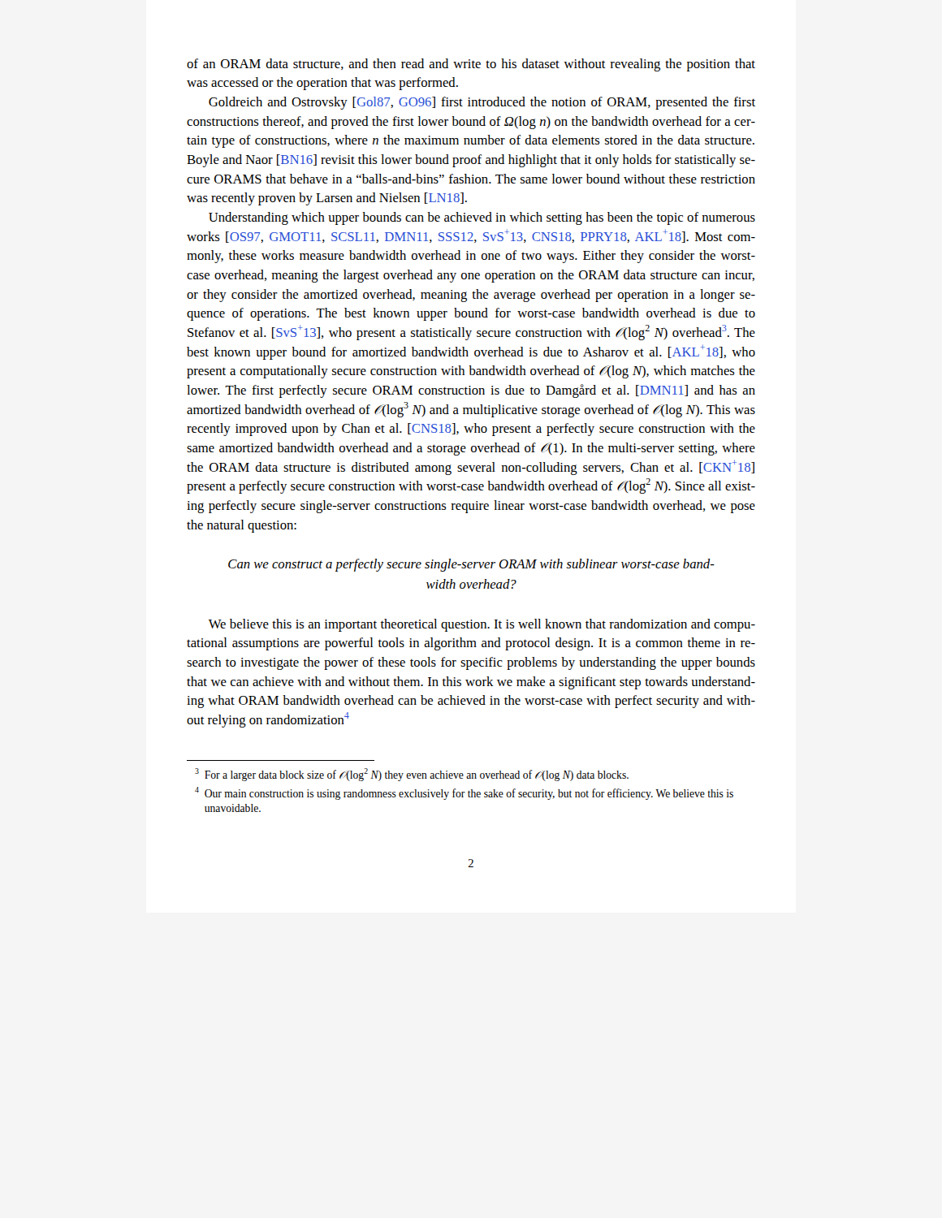of an ORAM data structure, and then read and write to his dataset without revealing the position that was accessed or the operation that was performed.
Goldreich and Ostrovsky [Gol87, GO96] first introduced the notion of ORAM, presented the first constructions thereof, and proved the first lower bound of Ω(log n) on the bandwidth overhead for a certain type of constructions, where n the maximum number of data elements stored in the data structure. Boyle and Naor [BN16] revisit this lower bound proof and highlight that it only holds for statistically secure ORAMS that behave in a “balls-and-bins” fashion. The same lower bound without these restriction was recently proven by Larsen and Nielsen [LN18].
Understanding which upper bounds can be achieved in which setting has been the topic of numerous works [OS97, GMOT11, SCSL11, DMN11, SSS12, SvS+13, CNS18, PPRY18, AKL+18]. Most commonly, these works measure bandwidth overhead in one of two ways. Either they consider the worst-case overhead, meaning the largest overhead any one operation on the ORAM data structure can incur, or they consider the amortized overhead, meaning the average overhead per operation in a longer sequence of operations. The best known upper bound for worst-case bandwidth overhead is due to Stefanov et al. [SvS+13], who present a statistically secure construction with 𝒪(log2 N) overhead3. The best known upper bound for amortized bandwidth overhead is due to Asharov et al. [AKL+18], who present a computationally secure construction with bandwidth overhead of 𝒪(log N), which matches the lower. The first perfectly secure ORAM construction is due to Damgård et al. [DMN11] and has an amortized bandwidth overhead of 𝒪(log3 N) and a multiplicative storage overhead of 𝒪(log N). This was recently improved upon by Chan et al. [CNS18], who present a perfectly secure construction with the same amortized bandwidth overhead and a storage overhead of 𝒪(1). In the multi-server setting, where the ORAM data structure is distributed among several non-colluding servers, Chan et al. [CKN+18] present a perfectly secure construction with worst-case bandwidth overhead of 𝒪(log2 N). Since all existing perfectly secure single-server constructions require linear worst-case bandwidth overhead, we pose the natural question:
Can we construct a perfectly secure single-server ORAM with sublinear worst-case bandwidth overhead?
We believe this is an important theoretical question. It is well known that randomization and computational assumptions are powerful tools in algorithm and protocol design. It is a common theme in research to investigate the power of these tools for specific problems by understanding the upper bounds that we can achieve with and without them. In this work we make a significant step towards understanding what ORAM bandwidth overhead can be achieved in the worst-case with perfect security and without relying on randomization4
3
For a larger data block size of 𝒪(log2 N) they even achieve an overhead of 𝒪(log N) data blocks.
4
Our main construction is using randomness exclusively for the sake of security, but not for efficiency. We believe this is unavoidable.
2